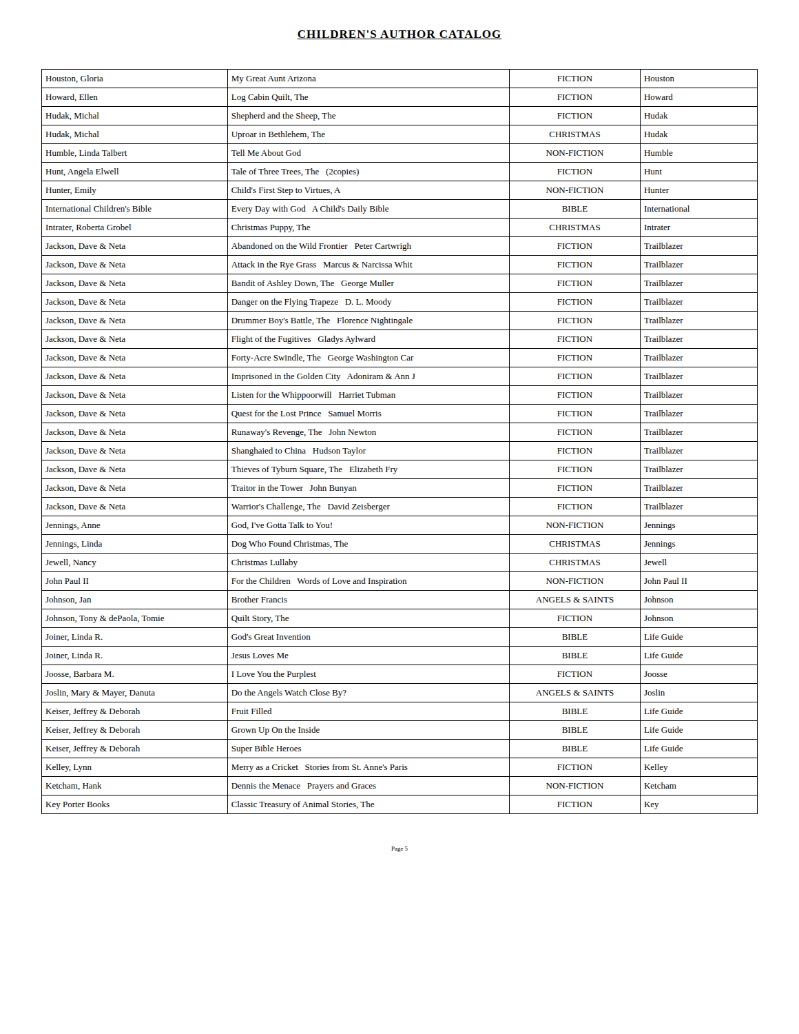CHILDREN'S AUTHOR CATALOG
| Houston, Gloria | My Great Aunt Arizona | FICTION | Houston |
| Howard, Ellen | Log Cabin Quilt, The | FICTION | Howard |
| Hudak, Michal | Shepherd and the Sheep, The | FICTION | Hudak |
| Hudak, Michal | Uproar in Bethlehem, The | CHRISTMAS | Hudak |
| Humble, Linda Talbert | Tell Me About God | NON-FICTION | Humble |
| Hunt, Angela Elwell | Tale of Three Trees, The (2copies) | FICTION | Hunt |
| Hunter, Emily | Child's First Step to Virtues, A | NON-FICTION | Hunter |
| International Children's Bible | Every Day with God A Child's Daily Bible | BIBLE | International |
| Intrater, Roberta Grobel | Christmas Puppy, The | CHRISTMAS | Intrater |
| Jackson, Dave & Neta | Abandoned on the Wild Frontier Peter Cartwrigh | FICTION | Trailblazer |
| Jackson, Dave & Neta | Attack in the Rye Grass Marcus & Narcissa Whit | FICTION | Trailblazer |
| Jackson, Dave & Neta | Bandit of Ashley Down, The George Muller | FICTION | Trailblazer |
| Jackson, Dave & Neta | Danger on the Flying Trapeze D. L. Moody | FICTION | Trailblazer |
| Jackson, Dave & Neta | Drummer Boy's Battle, The Florence Nightingale | FICTION | Trailblazer |
| Jackson, Dave & Neta | Flight of the Fugitives Gladys Aylward | FICTION | Trailblazer |
| Jackson, Dave & Neta | Forty-Acre Swindle, The George Washington Car | FICTION | Trailblazer |
| Jackson, Dave & Neta | Imprisoned in the Golden City Adoniram & Ann J | FICTION | Trailblazer |
| Jackson, Dave & Neta | Listen for the Whippoorwill Harriet Tubman | FICTION | Trailblazer |
| Jackson, Dave & Neta | Quest for the Lost Prince Samuel Morris | FICTION | Trailblazer |
| Jackson, Dave & Neta | Runaway's Revenge, The John Newton | FICTION | Trailblazer |
| Jackson, Dave & Neta | Shanghaied to China Hudson Taylor | FICTION | Trailblazer |
| Jackson, Dave & Neta | Thieves of Tyburn Square, The Elizabeth Fry | FICTION | Trailblazer |
| Jackson, Dave & Neta | Traitor in the Tower John Bunyan | FICTION | Trailblazer |
| Jackson, Dave & Neta | Warrior's Challenge, The David Zeisberger | FICTION | Trailblazer |
| Jennings, Anne | God, I've Gotta Talk to You! | NON-FICTION | Jennings |
| Jennings, Linda | Dog Who Found Christmas, The | CHRISTMAS | Jennings |
| Jewell, Nancy | Christmas Lullaby | CHRISTMAS | Jewell |
| John Paul II | For the Children Words of Love and Inspiration | NON-FICTION | John Paul II |
| Johnson, Jan | Brother Francis | ANGELS & SAINTS | Johnson |
| Johnson, Tony & dePaola, Tomie | Quilt Story, The | FICTION | Johnson |
| Joiner, Linda R. | God's Great Invention | BIBLE | Life Guide |
| Joiner, Linda R. | Jesus Loves Me | BIBLE | Life Guide |
| Joosse, Barbara M. | I Love You the Purplest | FICTION | Joosse |
| Joslin, Mary & Mayer, Danuta | Do the Angels Watch Close By? | ANGELS & SAINTS | Joslin |
| Keiser, Jeffrey & Deborah | Fruit Filled | BIBLE | Life Guide |
| Keiser, Jeffrey & Deborah | Grown Up On the Inside | BIBLE | Life Guide |
| Keiser, Jeffrey & Deborah | Super Bible Heroes | BIBLE | Life Guide |
| Kelley, Lynn | Merry as a Cricket Stories from St. Anne's Paris | FICTION | Kelley |
| Ketcham, Hank | Dennis the Menace Prayers and Graces | NON-FICTION | Ketcham |
| Key Porter Books | Classic Treasury of Animal Stories, The | FICTION | Key |
Page 5